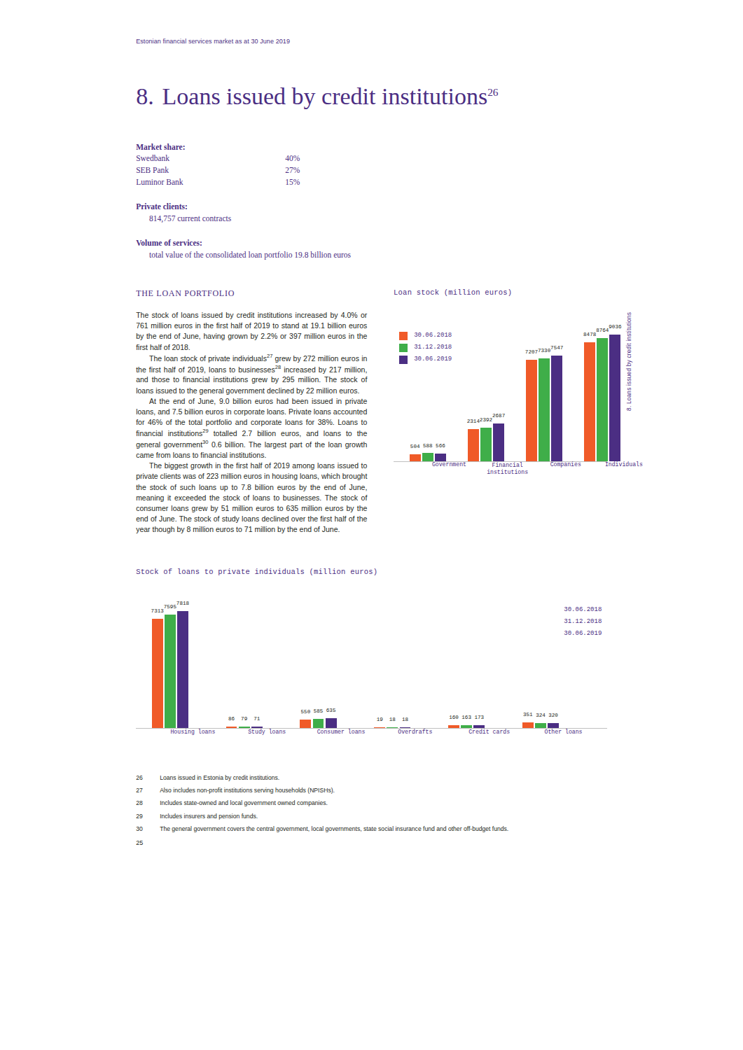Estonian financial services market as at 30 June 2019
8. Loans issued by credit institutions26
Market share:
| Swedbank | 40% |
| SEB Pank | 27% |
| Luminor Bank | 15% |
Private clients:
814,757 current contracts
Volume of services:
total value of the consolidated loan portfolio 19.8 billion euros
THE LOAN PORTFOLIO
The stock of loans issued by credit institutions increased by 4.0% or 761 million euros in the first half of 2019 to stand at 19.1 billion euros by the end of June, having grown by 2.2% or 397 million euros in the first half of 2018.
The loan stock of private individuals27 grew by 272 million euros in the first half of 2019, loans to businesses28 increased by 217 million, and those to financial institutions grew by 295 million. The stock of loans issued to the general government declined by 22 million euros.
At the end of June, 9.0 billion euros had been issued in private loans, and 7.5 billion euros in corporate loans. Private loans accounted for 46% of the total portfolio and corporate loans for 38%. Loans to financial institutions29 totalled 2.7 billion euros, and loans to the general government30 0.6 billion. The largest part of the loan growth came from loans to financial institutions.
The biggest growth in the first half of 2019 among loans issued to private clients was of 223 million euros in housing loans, which brought the stock of such loans up to 7.8 billion euros by the end of June, meaning it exceeded the stock of loans to businesses. The stock of consumer loans grew by 51 million euros to 635 million euros by the end of June. The stock of study loans declined over the first half of the year though by 8 million euros to 71 million by the end of June.
Loan stock (million euros)
30.06.2018
31.12.2018
30.06.2019
504
588
566
Government
2314
2392
2687
Financial
institutions
7207
7330
7547
Companies
8478
8764
9036
Individuals
Stock of loans to private individuals (million euros)
30.06.2018
31.12.2018
30.06.2019
7313
7595
7818
Housing loans
86
79
71
Study loans
550
585
635
Consumer loans
19
18
18
Overdrafts
160
163
173
Credit cards
351
324
320
Other loans
| 26 | Loans issued in Estonia by credit institutions. |
| 27 | Also includes non-profit institutions serving households (NPISHs). |
| 28 | Includes state-owned and local government owned companies. |
| 29 | Includes insurers and pension funds. |
| 30 | The general government covers the central government, local governments, state social insurance fund and other off-budget funds. |
8. Loans issued by credit institutions
25